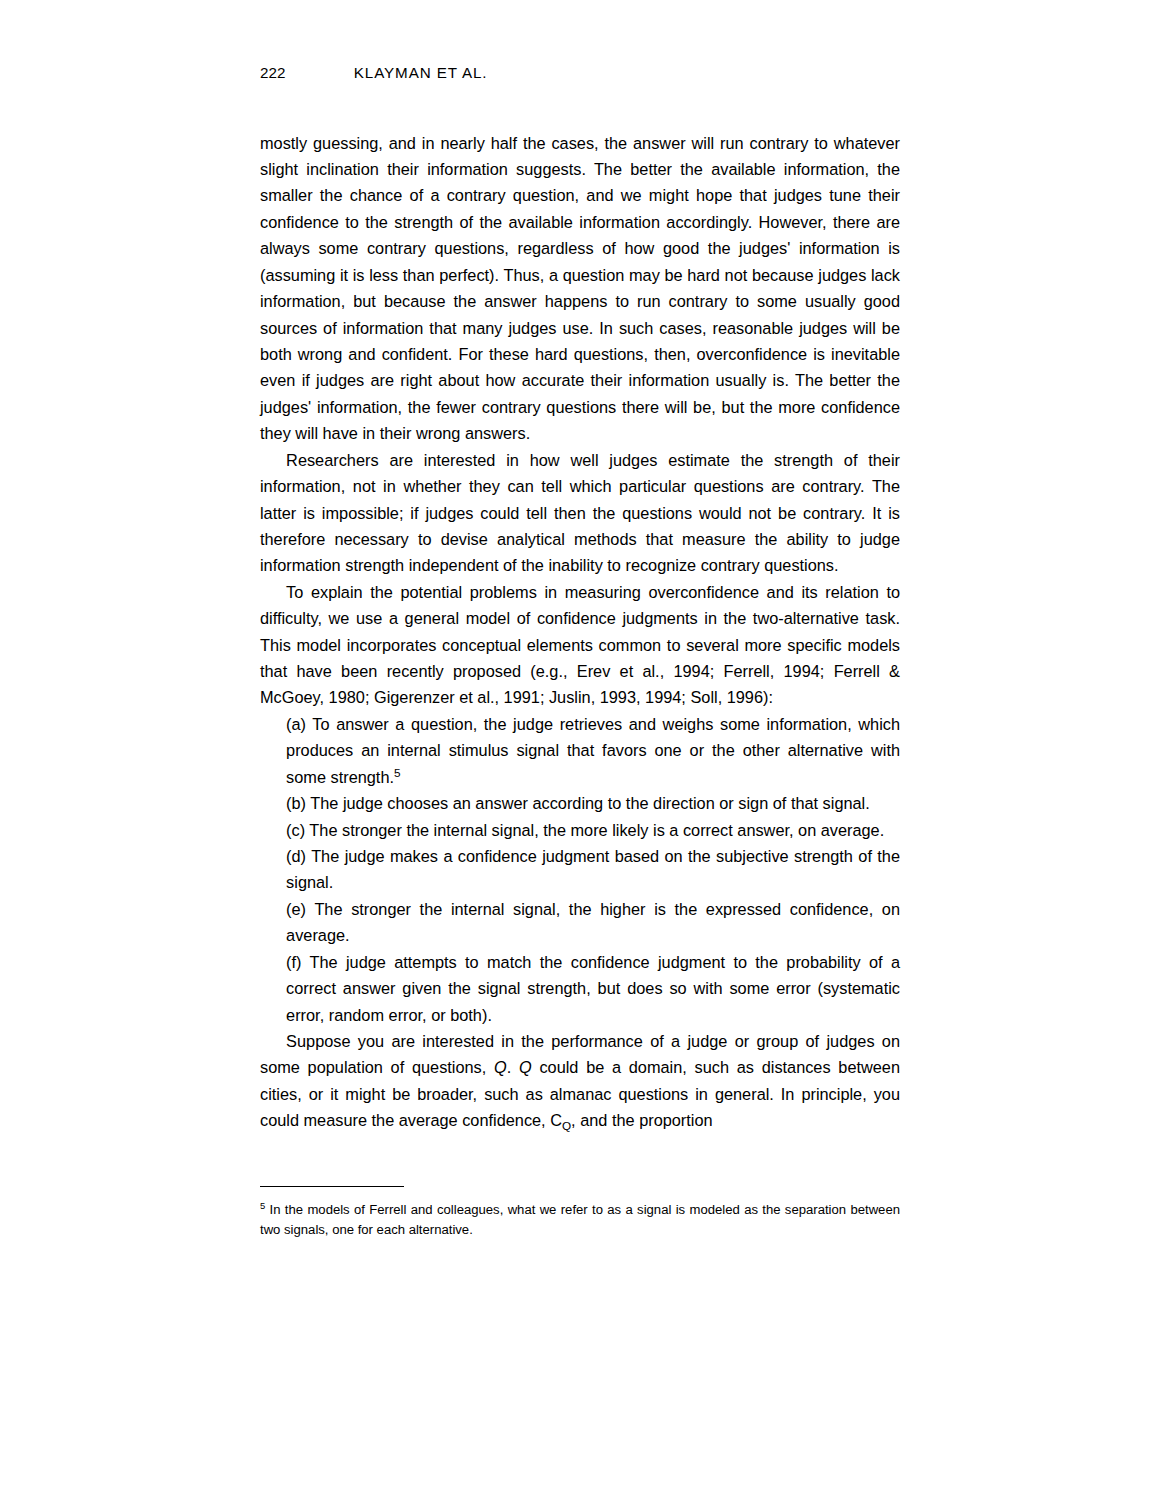222 KLAYMAN ET AL.
mostly guessing, and in nearly half the cases, the answer will run contrary to whatever slight inclination their information suggests. The better the available information, the smaller the chance of a contrary question, and we might hope that judges tune their confidence to the strength of the available information accordingly. However, there are always some contrary questions, regardless of how good the judges' information is (assuming it is less than perfect). Thus, a question may be hard not because judges lack information, but because the answer happens to run contrary to some usually good sources of information that many judges use. In such cases, reasonable judges will be both wrong and confident. For these hard questions, then, overconfidence is inevitable even if judges are right about how accurate their information usually is. The better the judges' information, the fewer contrary questions there will be, but the more confidence they will have in their wrong answers.
Researchers are interested in how well judges estimate the strength of their information, not in whether they can tell which particular questions are contrary. The latter is impossible; if judges could tell then the questions would not be contrary. It is therefore necessary to devise analytical methods that measure the ability to judge information strength independent of the inability to recognize contrary questions.
To explain the potential problems in measuring overconfidence and its relation to difficulty, we use a general model of confidence judgments in the two-alternative task. This model incorporates conceptual elements common to several more specific models that have been recently proposed (e.g., Erev et al., 1994; Ferrell, 1994; Ferrell & McGoey, 1980; Gigerenzer et al., 1991; Juslin, 1993, 1994; Soll, 1996):
(a) To answer a question, the judge retrieves and weighs some information, which produces an internal stimulus signal that favors one or the other alternative with some strength.5
(b) The judge chooses an answer according to the direction or sign of that signal.
(c) The stronger the internal signal, the more likely is a correct answer, on average.
(d) The judge makes a confidence judgment based on the subjective strength of the signal.
(e) The stronger the internal signal, the higher is the expressed confidence, on average.
(f) The judge attempts to match the confidence judgment to the probability of a correct answer given the signal strength, but does so with some error (systematic error, random error, or both).
Suppose you are interested in the performance of a judge or group of judges on some population of questions, Q. Q could be a domain, such as distances between cities, or it might be broader, such as almanac questions in general. In principle, you could measure the average confidence, CQ, and the proportion
5 In the models of Ferrell and colleagues, what we refer to as a signal is modeled as the separation between two signals, one for each alternative.